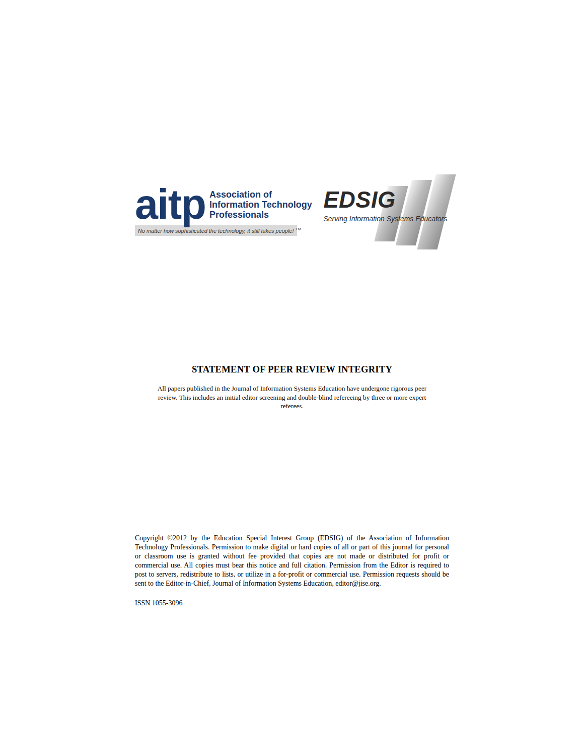aitp
Association of
Information Technology
Professionals
No matter how sophisticated the technology, it still takes people! TM
EDSIG
Serving Information Systems Educators
STATEMENT OF PEER REVIEW INTEGRITY
All papers published in the Journal of Information Systems Education have undergone rigorous peer review. This includes an initial editor screening and double-blind refereeing by three or more expert referees.
Copyright ©2012 by the Education Special Interest Group (EDSIG) of the Association of Information Technology Professionals. Permission to make digital or hard copies of all or part of this journal for personal or classroom use is granted without fee provided that copies are not made or distributed for profit or commercial use. All copies must bear this notice and full citation. Permission from the Editor is required to post to servers, redistribute to lists, or utilize in a for-profit or commercial use. Permission requests should be sent to the Editor-in-Chief, Journal of Information Systems Education, editor@jise.org.
ISSN 1055-3096